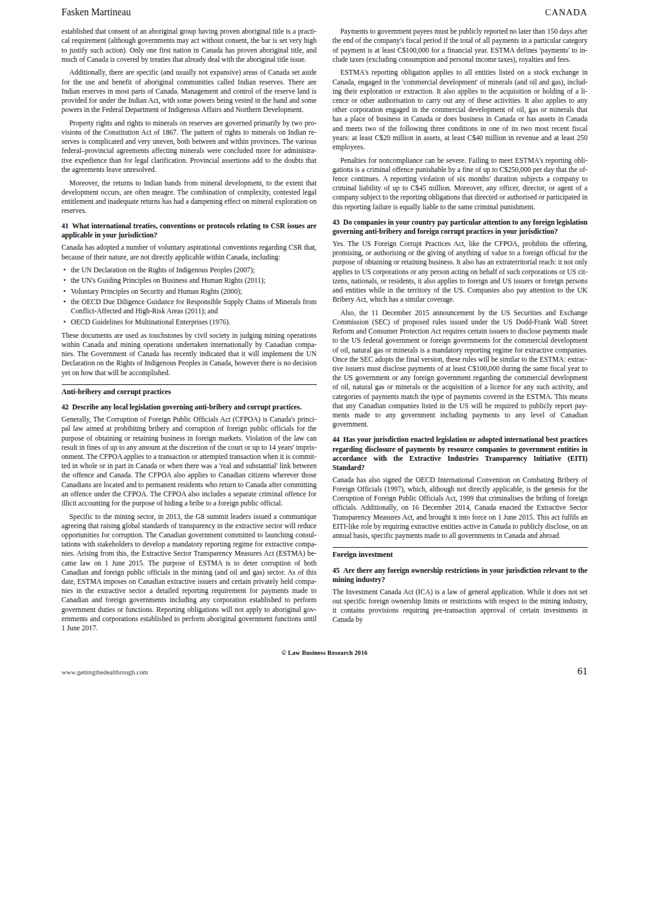Fasken Martineau Canada
established that consent of an aboriginal group having proven aboriginal title is a practical requirement (although governments may act without consent, the bar is set very high to justify such action). Only one first nation in Canada has proven aboriginal title, and much of Canada is covered by treaties that already deal with the aboriginal title issue.
Additionally, there are specific (and usually not expansive) areas of Canada set aside for the use and benefit of aboriginal communities called Indian reserves. There are Indian reserves in most parts of Canada. Management and control of the reserve land is provided for under the Indian Act, with some powers being vested in the band and some powers in the Federal Department of Indigenous Affairs and Northern Development.
Property rights and rights to minerals on reserves are governed primarily by two provisions of the Constitution Act of 1867. The pattern of rights to minerals on Indian reserves is complicated and very uneven, both between and within provinces. The various federal–provincial agreements affecting minerals were concluded more for administrative expedience than for legal clarification. Provincial assertions add to the doubts that the agreements leave unresolved.
Moreover, the returns to Indian bands from mineral development, to the extent that development occurs, are often meagre. The combination of complexity, contested legal entitlement and inadequate returns has had a dampening effect on mineral exploration on reserves.
41 What international treaties, conventions or protocols relating to CSR issues are applicable in your jurisdiction?
Canada has adopted a number of voluntary aspirational conventions regarding CSR that, because of their nature, are not directly applicable within Canada, including:
the UN Declaration on the Rights of Indigenous Peoples (2007);
the UN's Guiding Principles on Business and Human Rights (2011);
Voluntary Principles on Security and Human Rights (2000);
the OECD Due Diligence Guidance for Responsible Supply Chains of Minerals from Conflict-Affected and High-Risk Areas (2011); and
OECD Guidelines for Multinational Enterprises (1976).
These documents are used as touchstones by civil society in judging mining operations within Canada and mining operations undertaken internationally by Canadian companies. The Government of Canada has recently indicated that it will implement the UN Declaration on the Rights of Indigenous Peoples in Canada, however there is no decision yet on how that will be accomplished.
Anti-bribery and corrupt practices
42 Describe any local legislation governing anti-bribery and corrupt practices.
Generally, The Corruption of Foreign Public Officials Act (CFPOA) is Canada's principal law aimed at prohibiting bribery and corruption of foreign public officials for the purpose of obtaining or retaining business in foreign markets. Violation of the law can result in fines of up to any amount at the discretion of the court or up to 14 years' imprisonment. The CFPOA applies to a transaction or attempted transaction when it is committed in whole or in part in Canada or when there was a 'real and substantial' link between the offence and Canada. The CFPOA also applies to Canadian citizens wherever those Canadians are located and to permanent residents who return to Canada after committing an offence under the CFPOA. The CFPOA also includes a separate criminal offence for illicit accounting for the purpose of hiding a bribe to a foreign public official.
Specific to the mining sector, in 2013, the G8 summit leaders issued a communique agreeing that raising global standards of transparency in the extractive sector will reduce opportunities for corruption. The Canadian government committed to launching consultations with stakeholders to develop a mandatory reporting regime for extractive companies. Arising from this, the Extractive Sector Transparency Measures Act (ESTMA) became law on 1 June 2015. The purpose of ESTMA is to deter corruption of both Canadian and foreign public officials in the mining (and oil and gas) sector. As of this date, ESTMA imposes on Canadian extractive issuers and certain privately held companies in the extractive sector a detailed reporting requirement for payments made to Canadian and foreign governments including any corporation established to perform government duties or functions. Reporting obligations will not apply to aboriginal governments and corporations established to perform aboriginal government functions until 1 June 2017.
Payments to government payees must be publicly reported no later than 150 days after the end of the company's fiscal period if the total of all payments in a particular category of payment is at least C$100,000 for a financial year. ESTMA defines 'payments' to include taxes (excluding consumption and personal income taxes), royalties and fees.
ESTMA's reporting obligation applies to all entities listed on a stock exchange in Canada, engaged in the 'commercial development' of minerals (and oil and gas), including their exploration or extraction. It also applies to the acquisition or holding of a licence or other authorisation to carry out any of these activities. It also applies to any other corporation engaged in the commercial development of oil, gas or minerals that has a place of business in Canada or does business in Canada or has assets in Canada and meets two of the following three conditions in one of its two most recent fiscal years: at least C$20 million in assets, at least C$40 million in revenue and at least 250 employees.
Penalties for noncompliance can be severe. Failing to meet ESTMA's reporting obligations is a criminal offence punishable by a fine of up to C$250,000 per day that the offence continues. A reporting violation of six months' duration subjects a company to criminal liability of up to C$45 million. Moreover, any officer, director, or agent of a company subject to the reporting obligations that directed or authorised or participated in this reporting failure is equally liable to the same criminal punishment.
43 Do companies in your country pay particular attention to any foreign legislation governing anti-bribery and foreign corrupt practices in your jurisdiction?
Yes. The US Foreign Corrupt Practices Act, like the CFPOA, prohibits the offering, promising, or authorising or the giving of anything of value to a foreign official for the purpose of obtaining or retaining business. It also has an extraterritorial reach: it not only applies to US corporations or any person acting on behalf of such corporations or US citizens, nationals, or residents, it also applies to foreign and US issuers or foreign persons and entities while in the territory of the US. Companies also pay attention to the UK Bribery Act, which has a similar coverage.
Also, the 11 December 2015 announcement by the US Securities and Exchange Commission (SEC) of proposed rules issued under the US Dodd-Frank Wall Street Reform and Consumer Protection Act requires certain issuers to disclose payments made to the US federal government or foreign governments for the commercial development of oil, natural gas or minerals is a mandatory reporting regime for extractive companies. Once the SEC adopts the final version, these rules will be similar to the ESTMA: extractive issuers must disclose payments of at least C$100,000 during the same fiscal year to the US government or any foreign government regarding the commercial development of oil, natural gas or minerals or the acquisition of a licence for any such activity, and categories of payments match the type of payments covered in the ESTMA. This means that any Canadian companies listed in the US will be required to publicly report payments made to any government including payments to any level of Canadian government.
44 Has your jurisdiction enacted legislation or adopted international best practices regarding disclosure of payments by resource companies to government entities in accordance with the Extractive Industries Transparency Initiative (EITI) Standard?
Canada has also signed the OECD International Convention on Combating Bribery of Foreign Officials (1997), which, although not directly applicable, is the genesis for the Corruption of Foreign Public Officials Act, 1999 that criminalises the bribing of foreign officials. Additionally, on 16 December 2014, Canada enacted the Extractive Sector Transparency Measures Act, and brought it into force on 1 June 2015. This act fulfils an EITI-like role by requiring extractive entities active in Canada to publicly disclose, on an annual basis, specific payments made to all governments in Canada and abroad.
Foreign investment
45 Are there any foreign ownership restrictions in your jurisdiction relevant to the mining industry?
The Investment Canada Act (ICA) is a law of general application. While it does not set out specific foreign ownership limits or restrictions with respect to the mining industry, it contains provisions requiring pre-transaction approval of certain investments in Canada by
www.gettingthedealthrough.com 61
© Law Business Research 2016